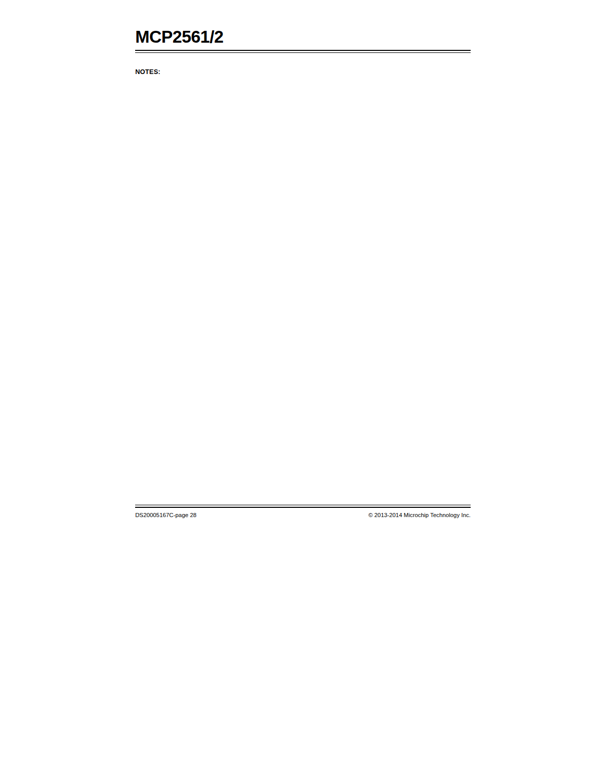MCP2561/2
NOTES:
DS20005167C-page 28 © 2013-2014 Microchip Technology Inc.